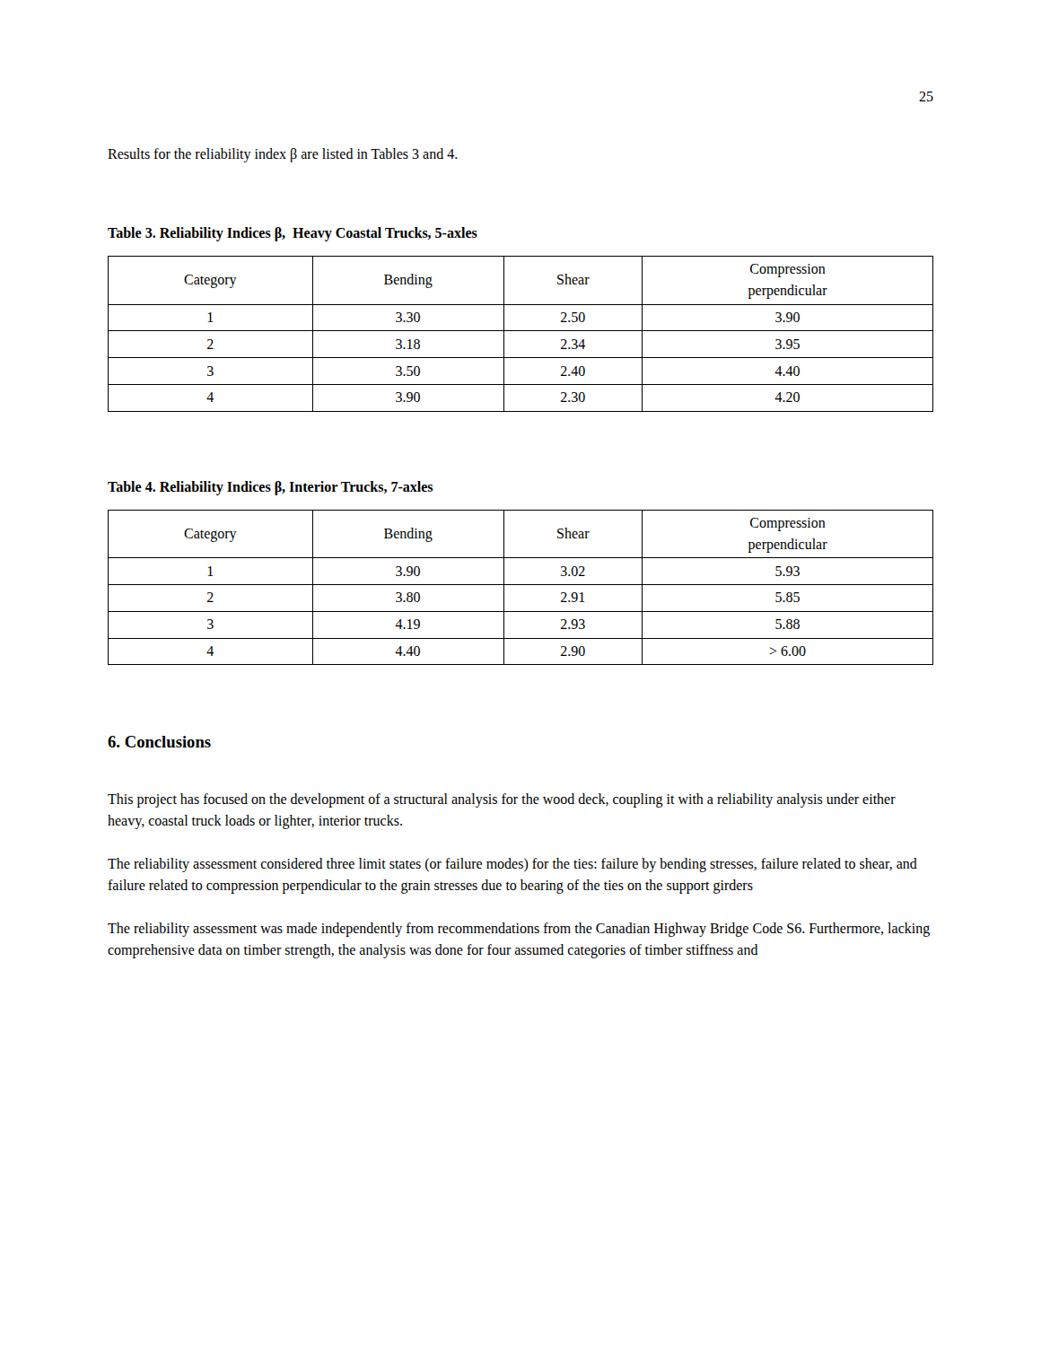25
Results for the reliability index β are listed in Tables 3 and 4.
Table 3. Reliability Indices β, Heavy Coastal Trucks, 5-axles
| Category | Bending | Shear | Compression perpendicular |
| --- | --- | --- | --- |
| 1 | 3.30 | 2.50 | 3.90 |
| 2 | 3.18 | 2.34 | 3.95 |
| 3 | 3.50 | 2.40 | 4.40 |
| 4 | 3.90 | 2.30 | 4.20 |
Table 4. Reliability Indices β, Interior Trucks, 7-axles
| Category | Bending | Shear | Compression perpendicular |
| --- | --- | --- | --- |
| 1 | 3.90 | 3.02 | 5.93 |
| 2 | 3.80 | 2.91 | 5.85 |
| 3 | 4.19 | 2.93 | 5.88 |
| 4 | 4.40 | 2.90 | > 6.00 |
6. Conclusions
This project has focused on the development of a structural analysis for the wood deck, coupling it with a reliability analysis under either heavy, coastal truck loads or lighter, interior trucks.
The reliability assessment considered three limit states (or failure modes) for the ties: failure by bending stresses, failure related to shear, and failure related to compression perpendicular to the grain stresses due to bearing of the ties on the support girders
The reliability assessment was made independently from recommendations from the Canadian Highway Bridge Code S6. Furthermore, lacking comprehensive data on timber strength, the analysis was done for four assumed categories of timber stiffness and